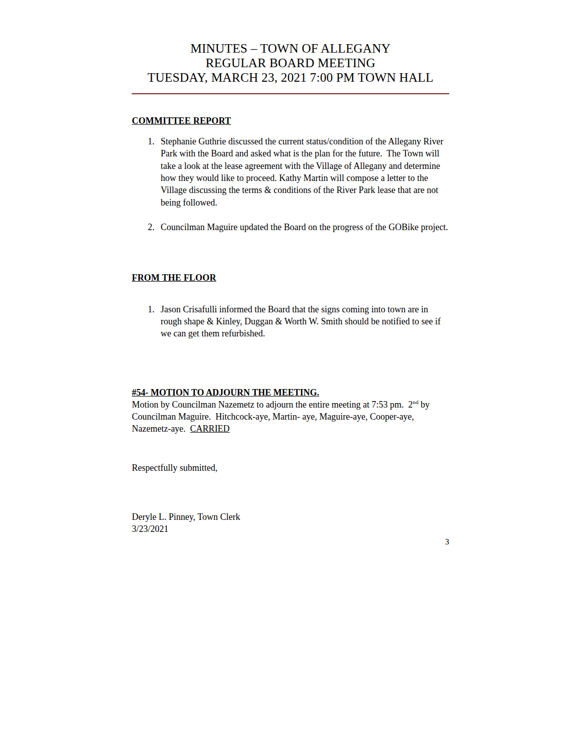MINUTES – TOWN OF ALLEGANY REGULAR BOARD MEETING TUESDAY, MARCH 23, 2021 7:00 PM TOWN HALL
COMMITTEE REPORT
Stephanie Guthrie discussed the current status/condition of the Allegany River Park with the Board and asked what is the plan for the future. The Town will take a look at the lease agreement with the Village of Allegany and determine how they would like to proceed. Kathy Martin will compose a letter to the Village discussing the terms & conditions of the River Park lease that are not being followed.
Councilman Maguire updated the Board on the progress of the GOBike project.
FROM THE FLOOR
Jason Crisafulli informed the Board that the signs coming into town are in rough shape & Kinley, Duggan & Worth W. Smith should be notified to see if we can get them refurbished.
#54- MOTION TO ADJOURN THE MEETING.
Motion by Councilman Nazemetz to adjourn the entire meeting at 7:53 pm. 2nd by Councilman Maguire. Hitchcock-aye, Martin- aye, Maguire-aye, Cooper-aye, Nazemetz-aye. CARRIED
Respectfully submitted,
Deryle L. Pinney, Town Clerk
3/23/2021
3